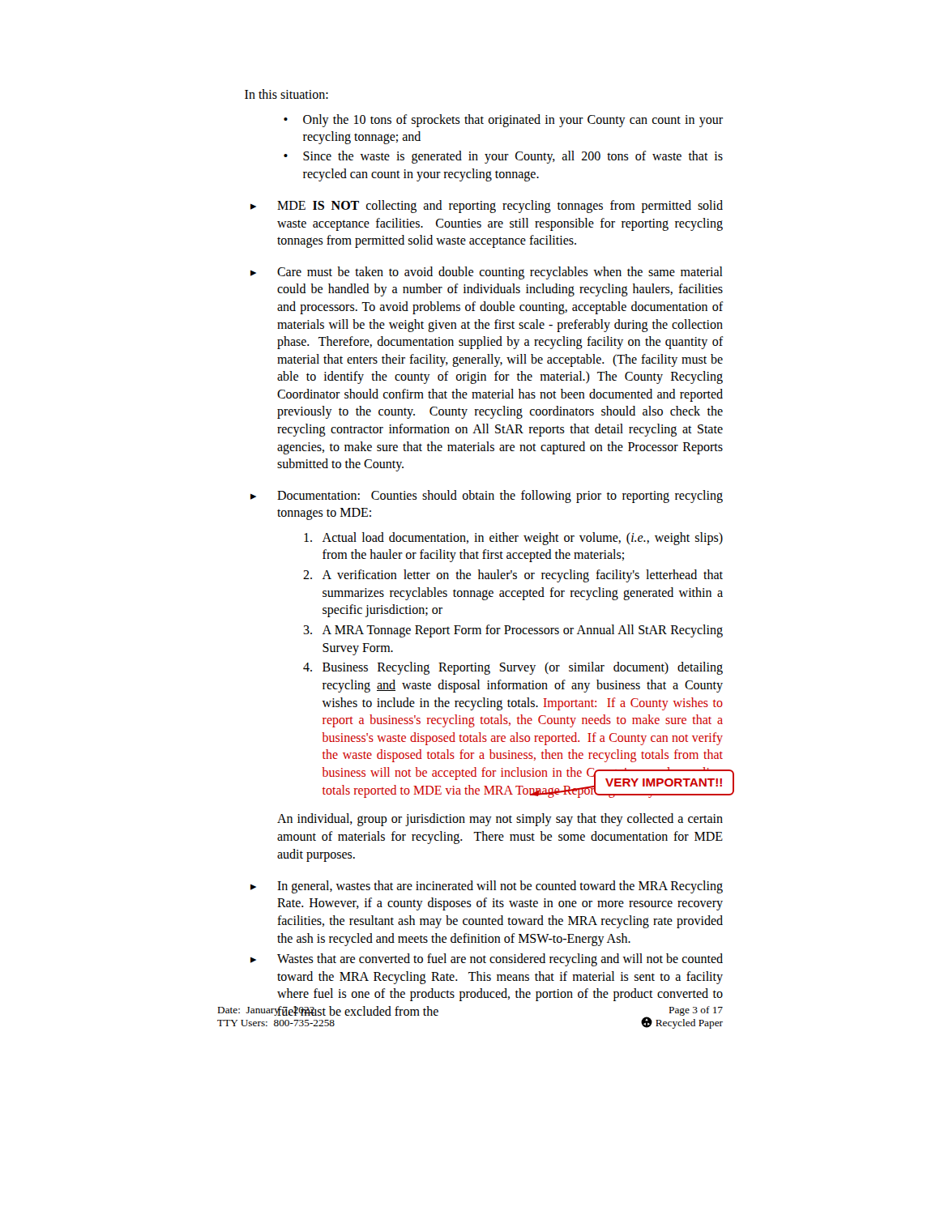In this situation:
Only the 10 tons of sprockets that originated in your County can count in your recycling tonnage; and
Since the waste is generated in your County, all 200 tons of waste that is recycled can count in your recycling tonnage.
MDE IS NOT collecting and reporting recycling tonnages from permitted solid waste acceptance facilities. Counties are still responsible for reporting recycling tonnages from permitted solid waste acceptance facilities.
Care must be taken to avoid double counting recyclables when the same material could be handled by a number of individuals including recycling haulers, facilities and processors. To avoid problems of double counting, acceptable documentation of materials will be the weight given at the first scale - preferably during the collection phase. Therefore, documentation supplied by a recycling facility on the quantity of material that enters their facility, generally, will be acceptable. (The facility must be able to identify the county of origin for the material.) The County Recycling Coordinator should confirm that the material has not been documented and reported previously to the county. County recycling coordinators should also check the recycling contractor information on All StAR reports that detail recycling at State agencies, to make sure that the materials are not captured on the Processor Reports submitted to the County.
Documentation: Counties should obtain the following prior to reporting recycling tonnages to MDE:
Actual load documentation, in either weight or volume, (i.e., weight slips) from the hauler or facility that first accepted the materials;
A verification letter on the hauler's or recycling facility's letterhead that summarizes recyclables tonnage accepted for recycling generated within a specific jurisdiction; or
A MRA Tonnage Report Form for Processors or Annual All StAR Recycling Survey Form.
Business Recycling Reporting Survey (or similar document) detailing recycling and waste disposal information of any business that a County wishes to include in the recycling totals. Important: If a County wishes to report a business's recycling totals, the County needs to make sure that a business's waste disposed totals are also reported. If a County can not verify the waste disposed totals for a business, then the recycling totals from that business will not be accepted for inclusion in the County's annual recycling totals reported to MDE via the MRA Tonnage Reporting Survey.
VERY IMPORTANT!!
An individual, group or jurisdiction may not simply say that they collected a certain amount of materials for recycling. There must be some documentation for MDE audit purposes.
In general, wastes that are incinerated will not be counted toward the MRA Recycling Rate. However, if a county disposes of its waste in one or more resource recovery facilities, the resultant ash may be counted toward the MRA recycling rate provided the ash is recycled and meets the definition of MSW-to-Energy Ash.
Wastes that are converted to fuel are not considered recycling and will not be counted toward the MRA Recycling Rate. This means that if material is sent to a facility where fuel is one of the products produced, the portion of the product converted to fuel must be excluded from the
Date: January 7, 2022
TTY Users: 800-735-2258
Page 3 of 17
Recycled Paper